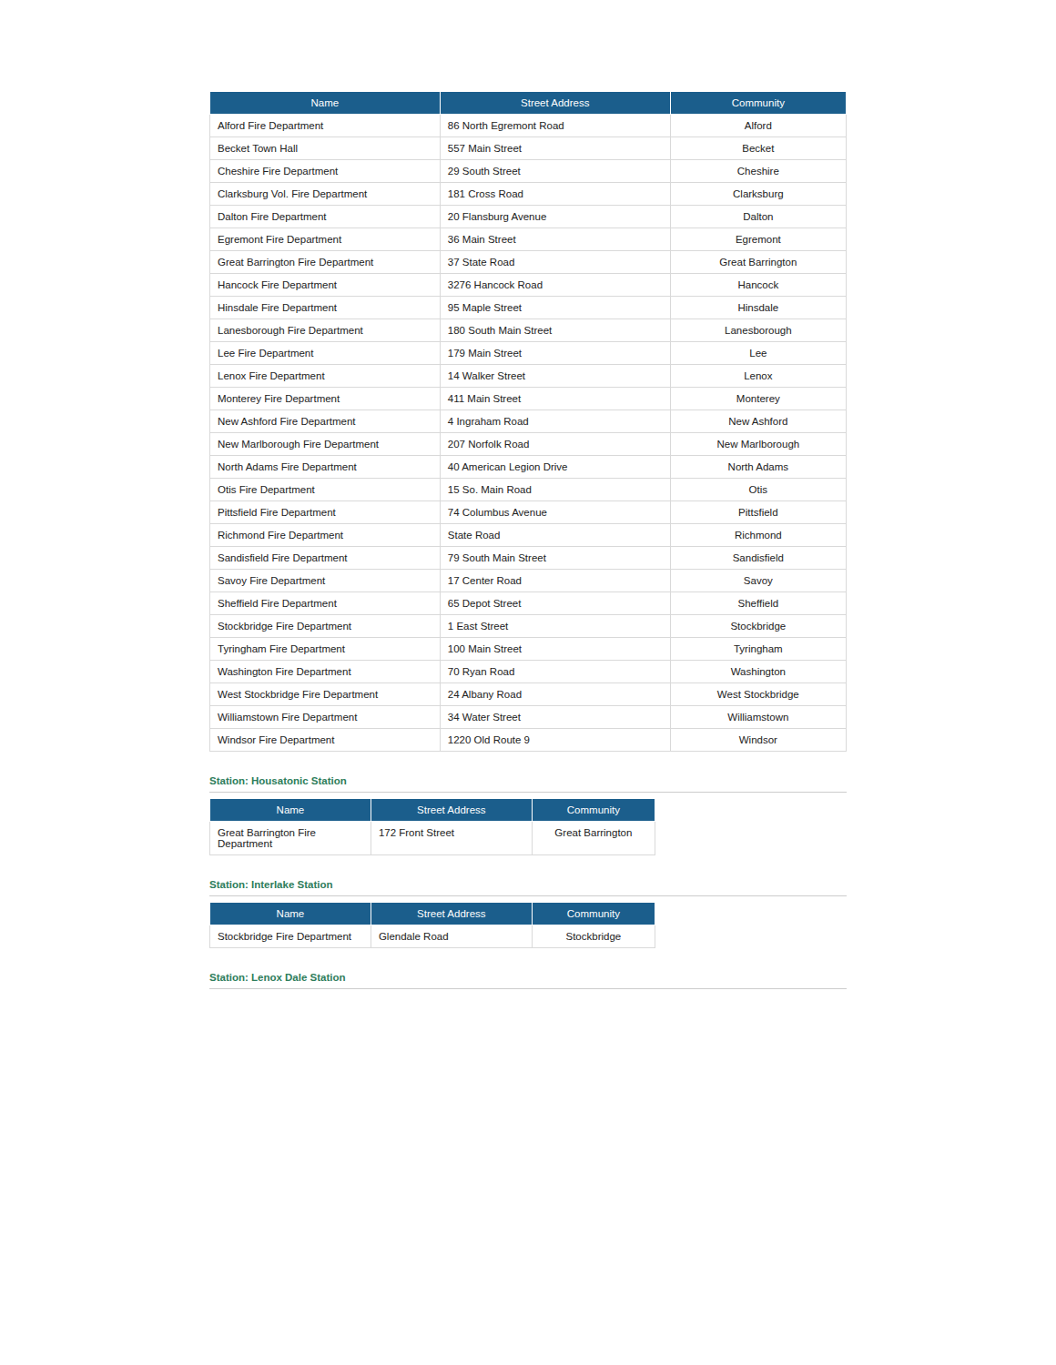| Name | Street Address | Community |
| --- | --- | --- |
| Alford Fire Department | 86 North Egremont Road | Alford |
| Becket Town Hall | 557 Main Street | Becket |
| Cheshire Fire Department | 29 South Street | Cheshire |
| Clarksburg Vol. Fire Department | 181 Cross Road | Clarksburg |
| Dalton Fire Department | 20 Flansburg Avenue | Dalton |
| Egremont Fire Department | 36 Main Street | Egremont |
| Great Barrington Fire Department | 37 State Road | Great Barrington |
| Hancock Fire Department | 3276 Hancock Road | Hancock |
| Hinsdale Fire Department | 95 Maple Street | Hinsdale |
| Lanesborough Fire Department | 180 South Main Street | Lanesborough |
| Lee Fire Department | 179 Main Street | Lee |
| Lenox Fire Department | 14 Walker Street | Lenox |
| Monterey Fire Department | 411 Main Street | Monterey |
| New Ashford Fire Department | 4 Ingraham Road | New Ashford |
| New Marlborough Fire Department | 207 Norfolk Road | New Marlborough |
| North Adams Fire Department | 40 American Legion Drive | North Adams |
| Otis Fire Department | 15 So. Main Road | Otis |
| Pittsfield Fire Department | 74 Columbus Avenue | Pittsfield |
| Richmond Fire Department | State Road | Richmond |
| Sandisfield Fire Department | 79 South Main Street | Sandisfield |
| Savoy Fire Department | 17 Center Road | Savoy |
| Sheffield Fire Department | 65 Depot Street | Sheffield |
| Stockbridge Fire Department | 1 East Street | Stockbridge |
| Tyringham Fire Department | 100 Main Street | Tyringham |
| Washington Fire Department | 70 Ryan Road | Washington |
| West Stockbridge Fire Department | 24 Albany Road | West Stockbridge |
| Williamstown Fire Department | 34 Water Street | Williamstown |
| Windsor Fire Department | 1220 Old Route 9 | Windsor |
Station: Housatonic Station
| Name | Street Address | Community |
| --- | --- | --- |
| Great Barrington Fire Department | 172 Front Street | Great Barrington |
Station: Interlake Station
| Name | Street Address | Community |
| --- | --- | --- |
| Stockbridge Fire Department | Glendale Road | Stockbridge |
Station: Lenox Dale Station